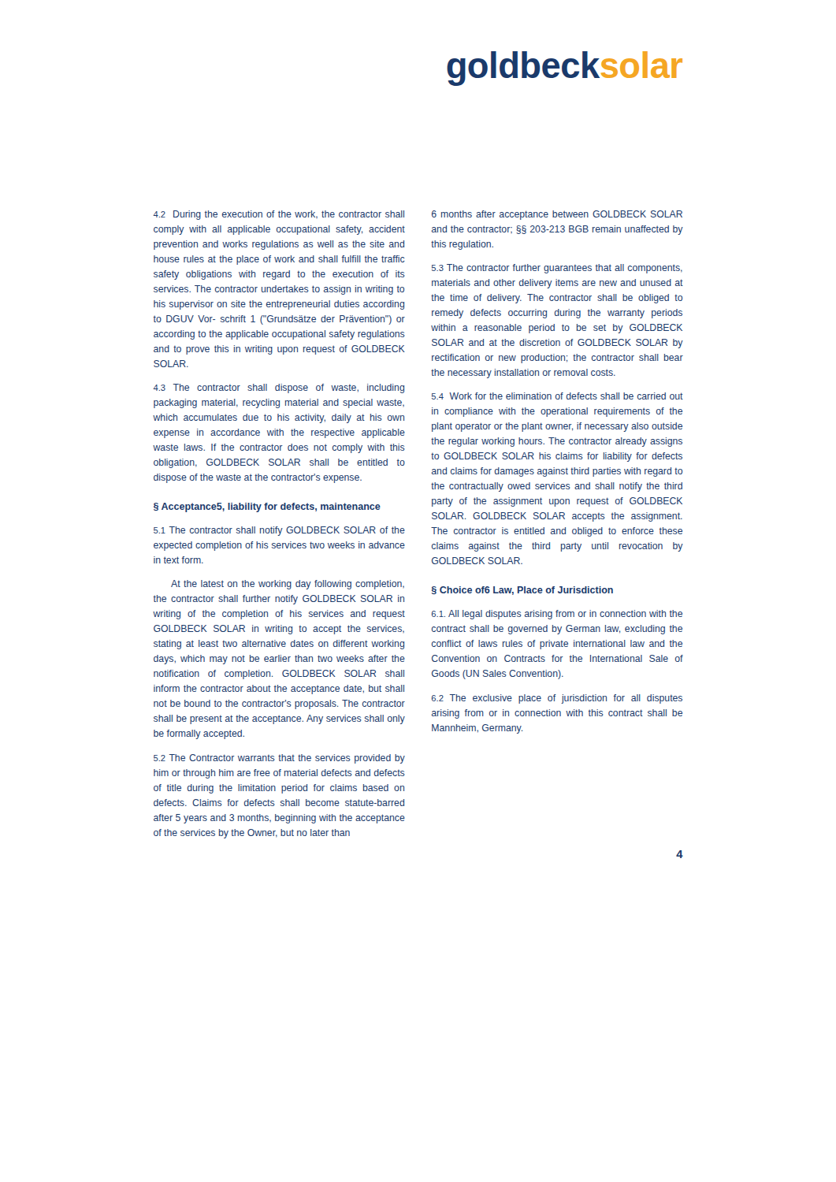goldbeck solar
4.2 During the execution of the work, the contractor shall comply with all applicable occupational safety, accident prevention and works regulations as well as the site and house rules at the place of work and shall fulfill the traffic safety obligations with regard to the execution of its services. The contractor undertakes to assign in writing to his supervisor on site the entrepreneurial duties according to DGUV Vor- schrift 1 ("Grundsätze der Prävention") or according to the applicable occupational safety regulations and to prove this in writing upon request of GOLDBECK SOLAR.
4.3 The contractor shall dispose of waste, including packaging material, recycling material and special waste, which accumulates due to his activity, daily at his own expense in accordance with the respective applicable waste laws. If the contractor does not comply with this obligation, GOLDBECK SOLAR shall be entitled to dispose of the waste at the contractor's expense.
§ Acceptance5, liability for defects, maintenance
5.1 The contractor shall notify GOLDBECK SOLAR of the expected completion of his services two weeks in advance in text form.
At the latest on the working day following completion, the contractor shall further notify GOLDBECK SOLAR in writing of the completion of his services and request GOLDBECK SOLAR in writing to accept the services, stating at least two alternative dates on different working days, which may not be earlier than two weeks after the notification of completion. GOLDBECK SOLAR shall inform the contractor about the acceptance date, but shall not be bound to the contractor's proposals. The contractor shall be present at the acceptance. Any services shall only be formally accepted.
5.2 The Contractor warrants that the services provided by him or through him are free of material defects and defects of title during the limitation period for claims based on defects. Claims for defects shall become statute-barred after 5 years and 3 months, beginning with the acceptance of the services by the Owner, but no later than
6 months after acceptance between GOLDBECK SOLAR and the contractor; §§ 203-213 BGB remain unaffected by this regulation.
5.3 The contractor further guarantees that all components, materials and other delivery items are new and unused at the time of delivery. The contractor shall be obliged to remedy defects occurring during the warranty periods within a reasonable period to be set by GOLDBECK SOLAR and at the discretion of GOLDBECK SOLAR by rectification or new production; the contractor shall bear the necessary installation or removal costs.
5.4 Work for the elimination of defects shall be carried out in compliance with the operational requirements of the plant operator or the plant owner, if necessary also outside the regular working hours. The contractor already assigns to GOLDBECK SOLAR his claims for liability for defects and claims for damages against third parties with regard to the contractually owed services and shall notify the third party of the assignment upon request of GOLDBECK SOLAR. GOLDBECK SOLAR accepts the assignment. The contractor is entitled and obliged to enforce these claims against the third party until revocation by GOLDBECK SOLAR.
§ Choice of6 Law, Place of Jurisdiction
6.1. All legal disputes arising from or in connection with the contract shall be governed by German law, excluding the conflict of laws rules of private international law and the Convention on Contracts for the International Sale of Goods (UN Sales Convention).
6.2 The exclusive place of jurisdiction for all disputes arising from or in connection with this contract shall be Mannheim, Germany.
4